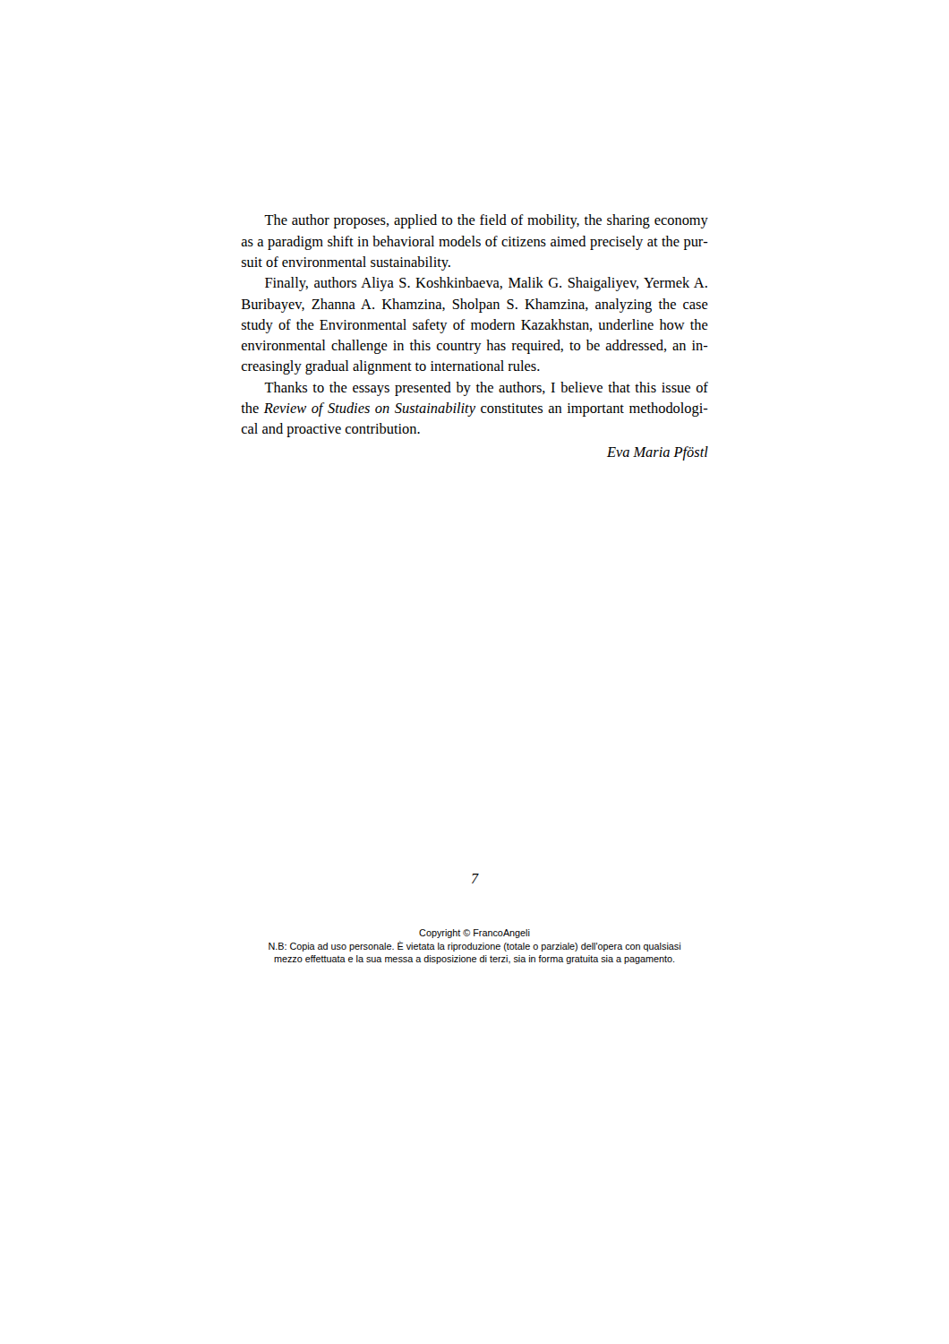The author proposes, applied to the field of mobility, the sharing economy as a paradigm shift in behavioral models of citizens aimed precisely at the pursuit of environmental sustainability.
Finally, authors Aliya S. Koshkinbaeva, Malik G. Shaigaliyev, Yermek A. Buribayev, Zhanna A. Khamzina, Sholpan S. Khamzina, analyzing the case study of the Environmental safety of modern Kazakhstan, underline how the environmental challenge in this country has required, to be addressed, an increasingly gradual alignment to international rules.
Thanks to the essays presented by the authors, I believe that this issue of the Review of Studies on Sustainability constitutes an important methodological and proactive contribution.
Eva Maria Pföstl
7
Copyright © FrancoAngeli
N.B: Copia ad uso personale. È vietata la riproduzione (totale o parziale) dell'opera con qualsiasi
mezzo effettuata e la sua messa a disposizione di terzi, sia in forma gratuita sia a pagamento.